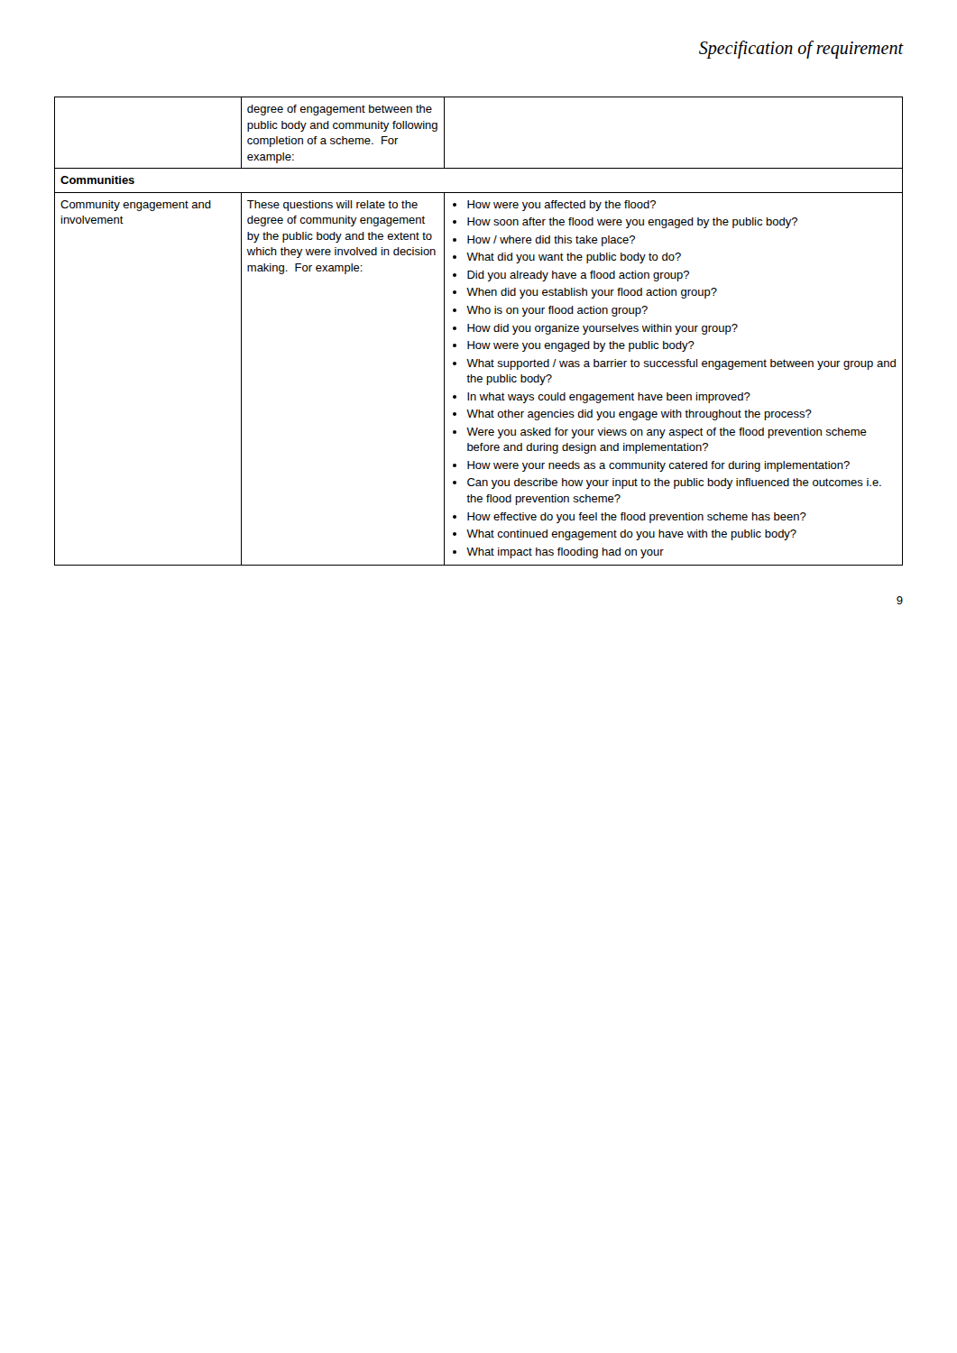Specification of requirement
| | degree of engagement between the public body and community following completion of a scheme. For example: | |
| Communities |
| Community engagement and involvement | These questions will relate to the degree of community engagement by the public body and the extent to which they were involved in decision making. For example: | How were you affected by the flood? How soon after the flood were you engaged by the public body? How / where did this take place? What did you want the public body to do? Did you already have a flood action group? When did you establish your flood action group? Who is on your flood action group? How did you organize yourselves within your group? How were you engaged by the public body? What supported / was a barrier to successful engagement between your group and the public body? In what ways could engagement have been improved? What other agencies did you engage with throughout the process? Were you asked for your views on any aspect of the flood prevention scheme before and during design and implementation? How were your needs as a community catered for during implementation? Can you describe how your input to the public body influenced the outcomes i.e. the flood prevention scheme? How effective do you feel the flood prevention scheme has been? What continued engagement do you have with the public body? What impact has flooding had on your |
9